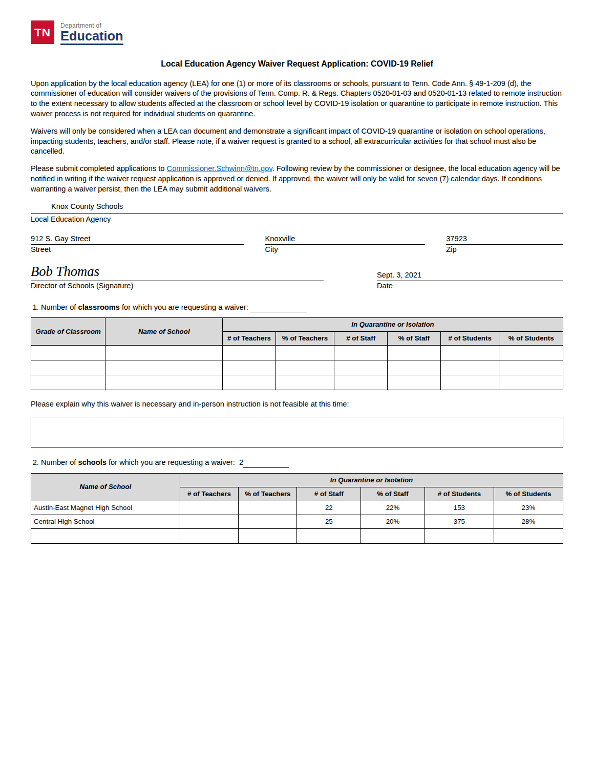TN Department of
Education
Local Education Agency Waiver Request Application: COVID-19 Relief
Upon application by the local education agency (LEA) for one (1) or more of its classrooms or schools, pursuant to Tenn. Code Ann. § 49-1-209 (d), the commissioner of education will consider waivers of the provisions of Tenn. Comp. R. & Regs. Chapters 0520-01-03 and 0520-01-13 related to remote instruction to the extent necessary to allow students affected at the classroom or school level by COVID-19 isolation or quarantine to participate in remote instruction. This waiver process is not required for individual students on quarantine.
Waivers will only be considered when a LEA can document and demonstrate a significant impact of COVID-19 quarantine or isolation on school operations, impacting students, teachers, and/or staff. Please note, if a waiver request is granted to a school, all extracurricular activities for that school must also be cancelled.
Please submit completed applications to Commissioner.Schwinn@tn.gov. Following review by the commissioner or designee, the local education agency will be notified in writing if the waiver request application is approved or denied. If approved, the waiver will only be valid for seven (7) calendar days. If conditions warranting a waiver persist, then the LEA may submit additional waivers.
Knox County Schools
Local Education Agency
| 912 S. Gay Street | | Knoxville | | 37923 |
| Street | | City | | Zip |
| Bob Thomas | | Sept. 3, 2021 |
| Director of Schools (Signature) | | Date |
Number of classrooms for which you are requesting a waiver:
| Grade of Classroom | Name of School | In Quarantine or Isolation |
| --- | --- | --- |
| # of Teachers | % of Teachers | # of Staff | % of Staff | # of Students | % of Students |
Please explain why this waiver is necessary and in-person instruction is not feasible at this time:
Number of schools for which you are requesting a waiver: 2
| Name of School | In Quarantine or Isolation |
| --- | --- |
| # of Teachers | % of Teachers | # of Staff | % of Staff | # of Students | % of Students |
| Austin-East Magnet High School | | | 22 | 22% | 153 | 23% |
| Central High School | | | 25 | 20% | 375 | 28% |